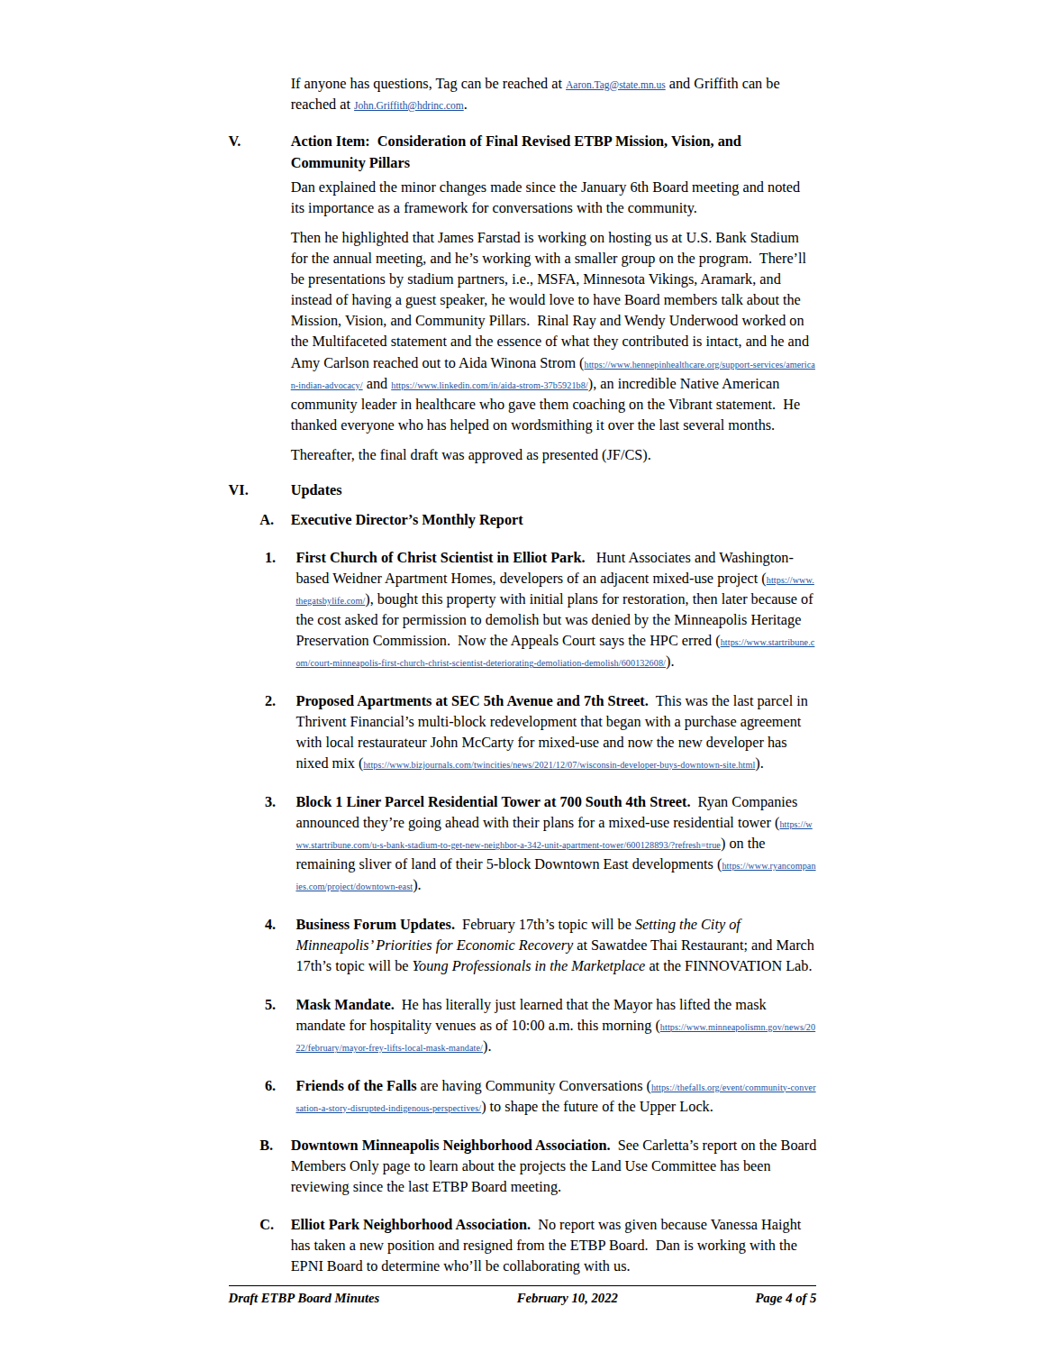If anyone has questions, Tag can be reached at Aaron.Tag@state.mn.us and Griffith can be reached at John.Griffith@hdrinc.com.
V.
Action Item: Consideration of Final Revised ETBP Mission, Vision, and Community Pillars
Dan explained the minor changes made since the January 6th Board meeting and noted its importance as a framework for conversations with the community.
Then he highlighted that James Farstad is working on hosting us at U.S. Bank Stadium for the annual meeting, and he’s working with a smaller group on the program. There’ll be presentations by stadium partners, i.e., MSFA, Minnesota Vikings, Aramark, and instead of having a guest speaker, he would love to have Board members talk about the Mission, Vision, and Community Pillars. Rinal Ray and Wendy Underwood worked on the Multifaceted statement and the essence of what they contributed is intact, and he and Amy Carlson reached out to Aida Winona Strom (https://www.hennepinhealthcare.org/support-services/american-indian-advocacy/ and https://www.linkedin.com/in/aida-strom-37b5921b8/), an incredible Native American community leader in healthcare who gave them coaching on the Vibrant statement. He thanked everyone who has helped on wordsmithing it over the last several months.
Thereafter, the final draft was approved as presented (JF/CS).
VI.
Updates
A.
Executive Director’s Monthly Report
1.
First Church of Christ Scientist in Elliot Park. Hunt Associates and Washington-based Weidner Apartment Homes, developers of an adjacent mixed-use project (https://www.thegatsbylife.com/), bought this property with initial plans for restoration, then later because of the cost asked for permission to demolish but was denied by the Minneapolis Heritage Preservation Commission. Now the Appeals Court says the HPC erred (https://www.startribune.com/court-minneapolis-first-church-christ-scientist-deteriorating-demoliation-demolish/600132608/).
2.
Proposed Apartments at SEC 5th Avenue and 7th Street. This was the last parcel in Thrivent Financial’s multi-block redevelopment that began with a purchase agreement with local restaurateur John McCarty for mixed-use and now the new developer has nixed mix (https://www.bizjournals.com/twincities/news/2021/12/07/wisconsin-developer-buys-downtown-site.html).
3.
Block 1 Liner Parcel Residential Tower at 700 South 4th Street. Ryan Companies announced they’re going ahead with their plans for a mixed-use residential tower (https://www.startribune.com/u-s-bank-stadium-to-get-new-neighbor-a-342-unit-apartment-tower/600128893/?refresh=true) on the remaining sliver of land of their 5-block Downtown East developments (https://www.ryancompanies.com/project/downtown-east).
4.
Business Forum Updates. February 17th’s topic will be Setting the City of Minneapolis’ Priorities for Economic Recovery at Sawatdee Thai Restaurant; and March 17th’s topic will be Young Professionals in the Marketplace at the FINNOVATION Lab.
5.
Mask Mandate. He has literally just learned that the Mayor has lifted the mask mandate for hospitality venues as of 10:00 a.m. this morning (https://www.minneapolismn.gov/news/2022/february/mayor-frey-lifts-local-mask-mandate/).
6.
Friends of the Falls are having Community Conversations (https://thefalls.org/event/community-conversation-a-story-disrupted-indigenous-perspectives/) to shape the future of the Upper Lock.
B.
Downtown Minneapolis Neighborhood Association. See Carletta’s report on the Board Members Only page to learn about the projects the Land Use Committee has been reviewing since the last ETBP Board meeting.
C.
Elliot Park Neighborhood Association. No report was given because Vanessa Haight has taken a new position and resigned from the ETBP Board. Dan is working with the EPNI Board to determine who’ll be collaborating with us.
Draft ETBP Board Minutes
February 10, 2022
Page 4 of 5